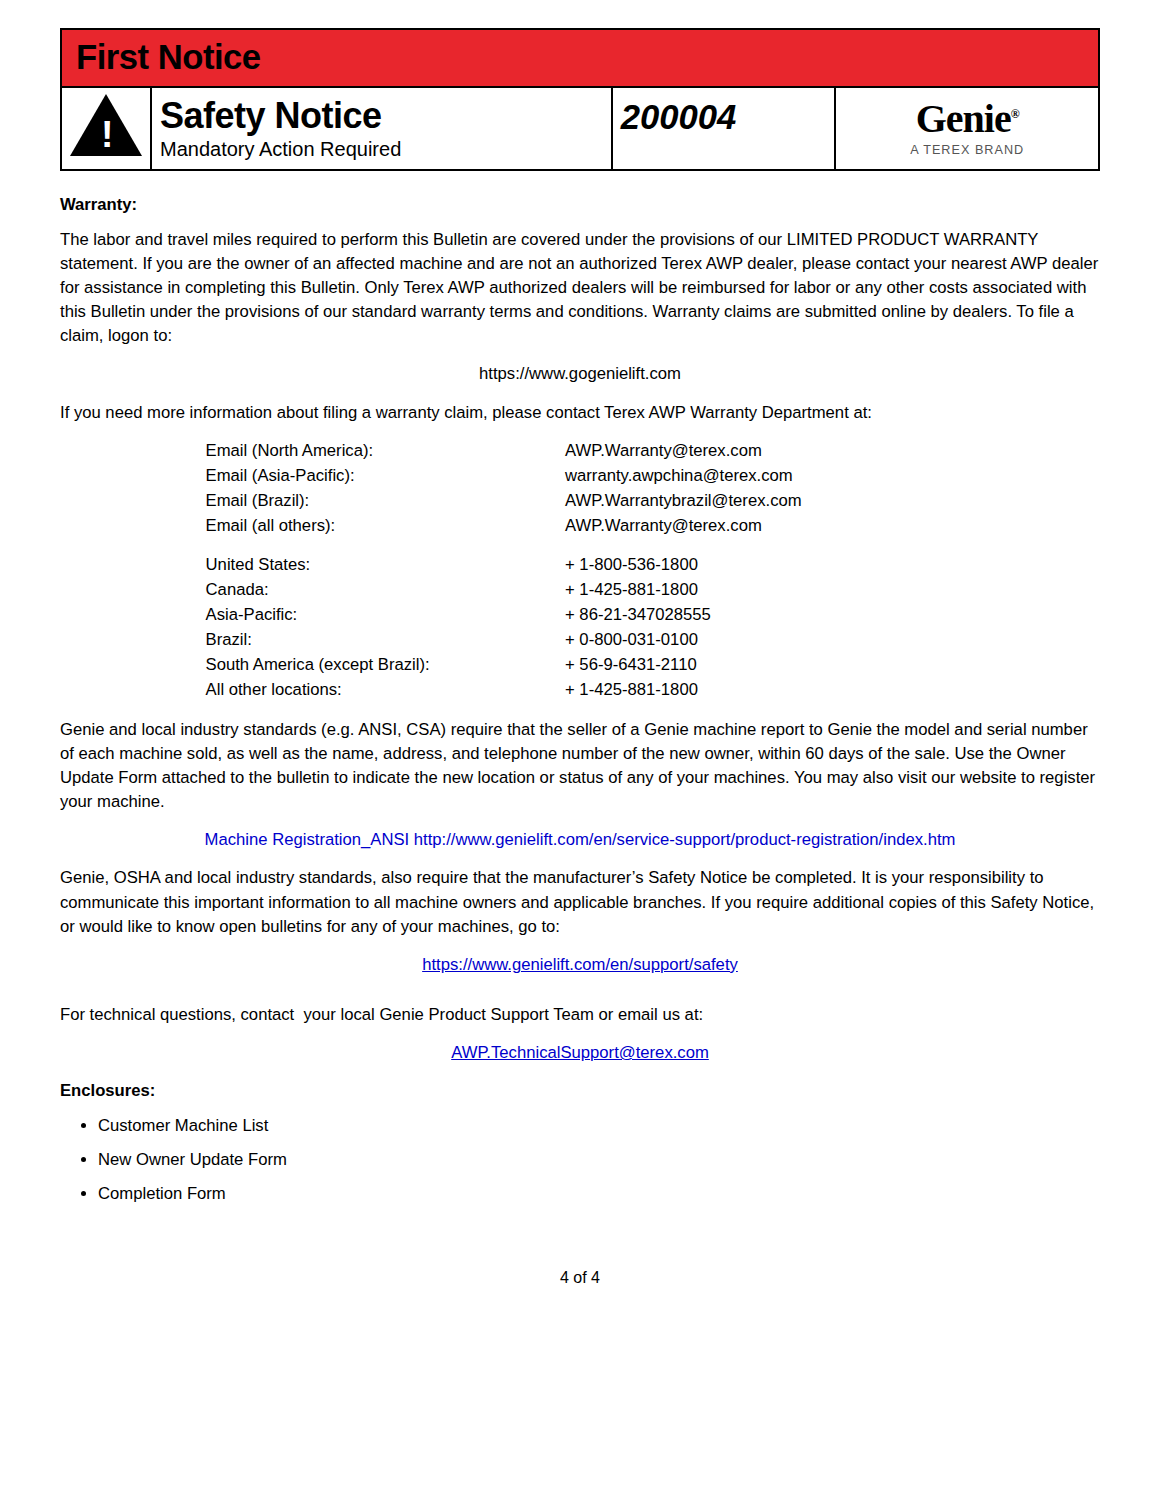First Notice
!
Safety Notice
Mandatory Action Required
200004
Genie®
A TEREX BRAND
Warranty:
The labor and travel miles required to perform this Bulletin are covered under the provisions of our LIMITED PRODUCT WARRANTY statement. If you are the owner of an affected machine and are not an authorized Terex AWP dealer, please contact your nearest AWP dealer for assistance in completing this Bulletin. Only Terex AWP authorized dealers will be reimbursed for labor or any other costs associated with this Bulletin under the provisions of our standard warranty terms and conditions. Warranty claims are submitted online by dealers. To file a claim, logon to:
https://www.gogenielift.com
If you need more information about filing a warranty claim, please contact Terex AWP Warranty Department at:
| Email (North America): | AWP.Warranty@terex.com |
| Email (Asia-Pacific): | warranty.awpchina@terex.com |
| Email (Brazil): | AWP.Warrantybrazil@terex.com |
| Email (all others): | AWP.Warranty@terex.com |
| United States: | + 1-800-536-1800 |
| Canada: | + 1-425-881-1800 |
| Asia-Pacific: | + 86-21-347028555 |
| Brazil: | + 0-800-031-0100 |
| South America (except Brazil): | + 56-9-6431-2110 |
| All other locations: | + 1-425-881-1800 |
Genie and local industry standards (e.g. ANSI, CSA) require that the seller of a Genie machine report to Genie the model and serial number of each machine sold, as well as the name, address, and telephone number of the new owner, within 60 days of the sale. Use the Owner Update Form attached to the bulletin to indicate the new location or status of any of your machines. You may also visit our website to register your machine.
Machine Registration_ANSI http://www.genielift.com/en/service-support/product-registration/index.htm
Genie, OSHA and local industry standards, also require that the manufacturer’s Safety Notice be completed. It is your responsibility to communicate this important information to all machine owners and applicable branches. If you require additional copies of this Safety Notice, or would like to know open bulletins for any of your machines, go to:
https://www.genielift.com/en/support/safety
For technical questions, contact your local Genie Product Support Team or email us at:
AWP.TechnicalSupport@terex.com
Enclosures:
Customer Machine List
New Owner Update Form
Completion Form
4 of 4